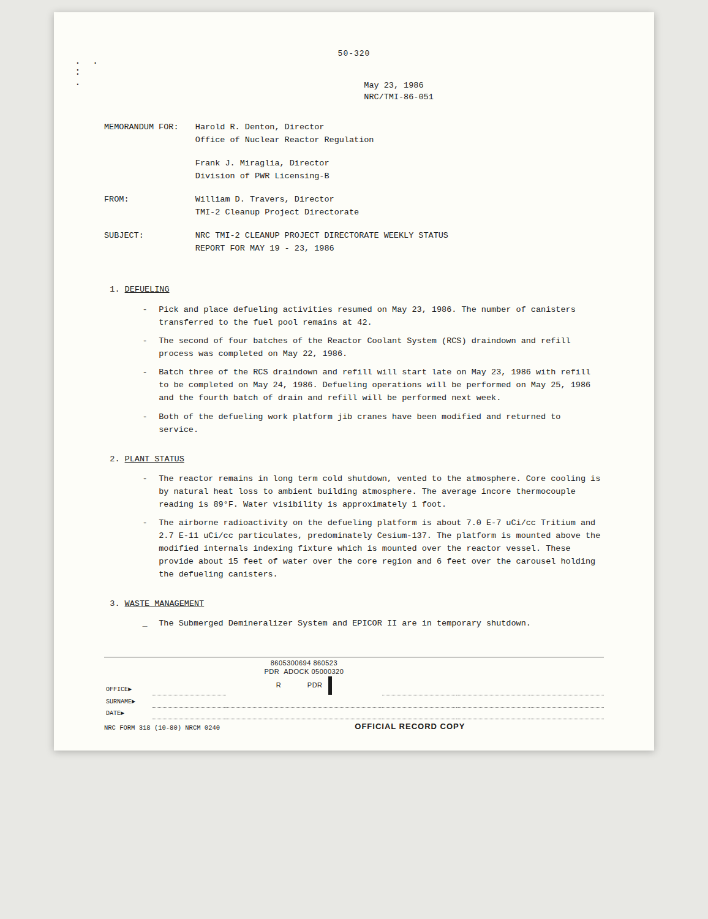. .
:
.
50-320
May 23, 1986
NRC/TMI-86-051
| MEMORANDUM FOR: | Harold R. Denton, Director Office of Nuclear Reactor Regulation Frank J. Miraglia, Director Division of PWR Licensing-B |
| FROM: | William D. Travers, Director TMI-2 Cleanup Project Directorate |
| SUBJECT: | NRC TMI-2 CLEANUP PROJECT DIRECTORATE WEEKLY STATUS REPORT FOR MAY 19 - 23, 1986 |
DEFUELING
Pick and place defueling activities resumed on May 23, 1986. The number of canisters transferred to the fuel pool remains at 42.
The second of four batches of the Reactor Coolant System (RCS) draindown and refill process was completed on May 22, 1986.
Batch three of the RCS draindown and refill will start late on May 23, 1986 with refill to be completed on May 24, 1986. Defueling operations will be performed on May 25, 1986 and the fourth batch of drain and refill will be performed next week.
Both of the defueling work platform jib cranes have been modified and returned to service.
PLANT STATUS
The reactor remains in long term cold shutdown, vented to the atmosphere. Core cooling is by natural heat loss to ambient building atmosphere. The average incore thermocouple reading is 89°F. Water visibility is approximately 1 foot.
The airborne radioactivity on the defueling platform is about 7.0 E-7 uCi/cc Tritium and 2.7 E-11 uCi/cc particulates, predominately Cesium-137. The platform is mounted above the modified internals indexing fixture which is mounted over the reactor vessel. These provide about 15 feet of water over the core region and 6 feet over the carousel holding the defueling canisters.
WASTE MANAGEMENT
The Submerged Demineralizer System and EPICOR II are in temporary shutdown.
| OFFICE► | | 8605300694 860523 PDR ADOCK 05000320 R PDR | | | |
| SURNAME► | | | | | |
| DATE► | | | | | |
NRC FORM 318 (10-80) NRCM 0240 OFFICIAL RECORD COPY